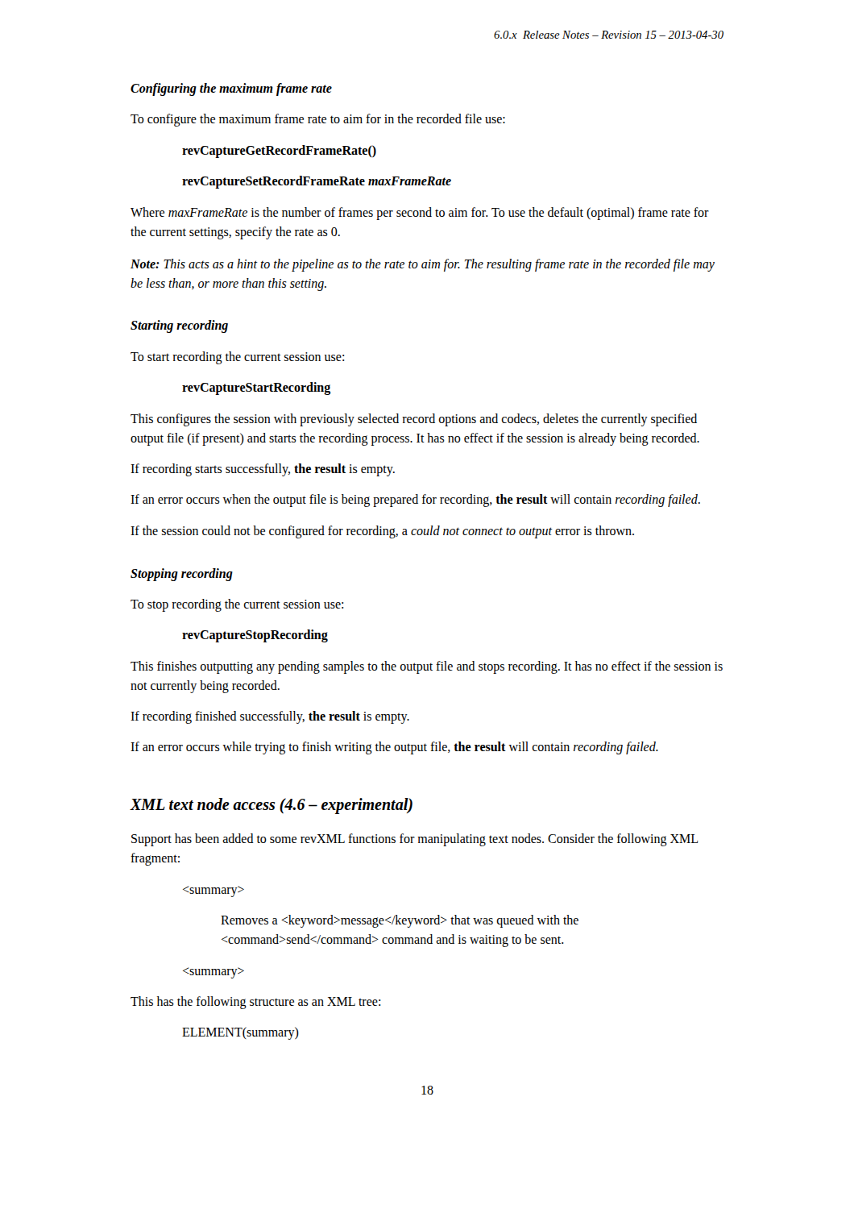6.0.x Release Notes – Revision 15 – 2013-04-30
Configuring the maximum frame rate
To configure the maximum frame rate to aim for in the recorded file use:
revCaptureGetRecordFrameRate()
revCaptureSetRecordFrameRate maxFrameRate
Where maxFrameRate is the number of frames per second to aim for. To use the default (optimal) frame rate for the current settings, specify the rate as 0.
Note: This acts as a hint to the pipeline as to the rate to aim for. The resulting frame rate in the recorded file may be less than, or more than this setting.
Starting recording
To start recording the current session use:
revCaptureStartRecording
This configures the session with previously selected record options and codecs, deletes the currently specified output file (if present) and starts the recording process. It has no effect if the session is already being recorded.
If recording starts successfully, the result is empty.
If an error occurs when the output file is being prepared for recording, the result will contain recording failed.
If the session could not be configured for recording, a could not connect to output error is thrown.
Stopping recording
To stop recording the current session use:
revCaptureStopRecording
This finishes outputting any pending samples to the output file and stops recording. It has no effect if the session is not currently being recorded.
If recording finished successfully, the result is empty.
If an error occurs while trying to finish writing the output file, the result will contain recording failed.
XML text node access (4.6 – experimental)
Support has been added to some revXML functions for manipulating text nodes. Consider the following XML fragment:
<summary>
Removes a <keyword>message</keyword> that was queued with the <command>send</command> command and is waiting to be sent.
<summary>
This has the following structure as an XML tree:
ELEMENT(summary)
18